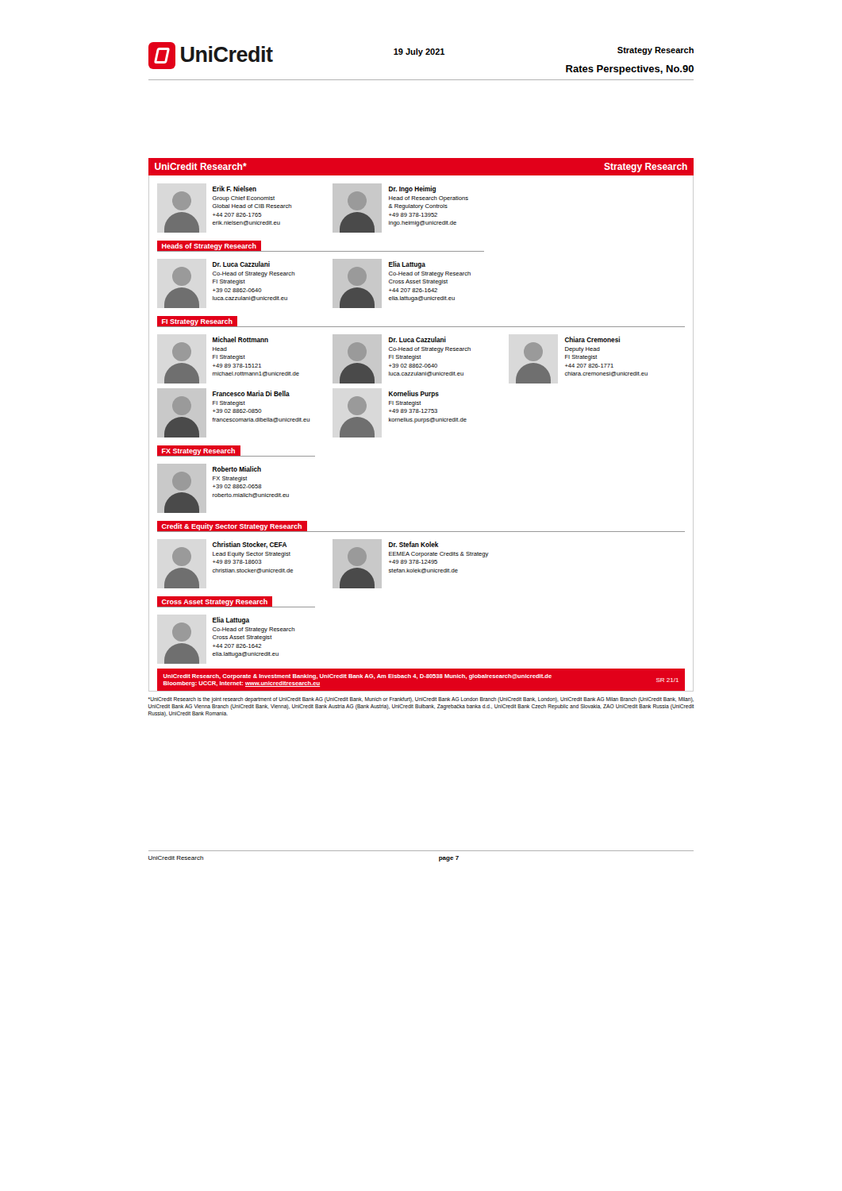UniCredit
19 July 2021
Strategy Research
Rates Perspectives, No.90
UniCredit Research* Strategy Research
Erik F. Nielsen Group Chief Economist
Global Head of CIB Research
+44 207 826-1765
erik.nielsen@unicredit.eu
Dr. Ingo Heimig Head of Research Operations
& Regulatory Controls
+49 89 378-13952
ingo.heimig@unicredit.de
Heads of Strategy Research
Dr. Luca Cazzulani Co-Head of Strategy Research
FI Strategist
+39 02 8862-0640
luca.cazzulani@unicredit.eu
Elia Lattuga Co-Head of Strategy Research
Cross Asset Strategist
+44 207 826-1642
elia.lattuga@unicredit.eu
FI Strategy Research
Michael Rottmann Head
FI Strategist
+49 89 378-15121
michael.rottmann1@unicredit.de
Dr. Luca Cazzulani Co-Head of Strategy Research
FI Strategist
+39 02 8862-0640
luca.cazzulani@unicredit.eu
Chiara Cremonesi Deputy Head
FI Strategist
+44 207 826-1771
chiara.cremonesi@unicredit.eu
Francesco Maria Di Bella FI Strategist
+39 02 8862-0850
francescomaria.dibella@unicredit.eu
Kornelius Purps FI Strategist
+49 89 378-12753
kornelius.purps@unicredit.de
FX Strategy Research
Roberto Mialich FX Strategist
+39 02 8862-0658
roberto.mialich@unicredit.eu
Credit & Equity Sector Strategy Research
Christian Stocker, CEFA Lead Equity Sector Strategist
+49 89 378-18603
christian.stocker@unicredit.de
Dr. Stefan Kolek EEMEA Corporate Credits & Strategy
+49 89 378-12495
stefan.kolek@unicredit.de
Cross Asset Strategy Research
Elia Lattuga Co-Head of Strategy Research
Cross Asset Strategist
+44 207 826-1642
elia.lattuga@unicredit.eu
UniCredit Research, Corporate & Investment Banking, UniCredit Bank AG, Am Eisbach 4, D-80538 Munich, globalresearch@unicredit.de
Bloomberg: UCCR, Internet: www.unicreditresearch.eu
SR 21/1
*UniCredit Research is the joint research department of UniCredit Bank AG (UniCredit Bank, Munich or Frankfurt), UniCredit Bank AG London Branch (UniCredit Bank, London), UniCredit Bank AG Milan Branch (UniCredit Bank, Milan), UniCredit Bank AG Vienna Branch (UniCredit Bank, Vienna), UniCredit Bank Austria AG (Bank Austria), UniCredit Bulbank, Zagrebačka banka d.d., UniCredit Bank Czech Republic and Slovakia, ZAO UniCredit Bank Russia (UniCredit Russia), UniCredit Bank Romania.
UniCredit Research
page 7